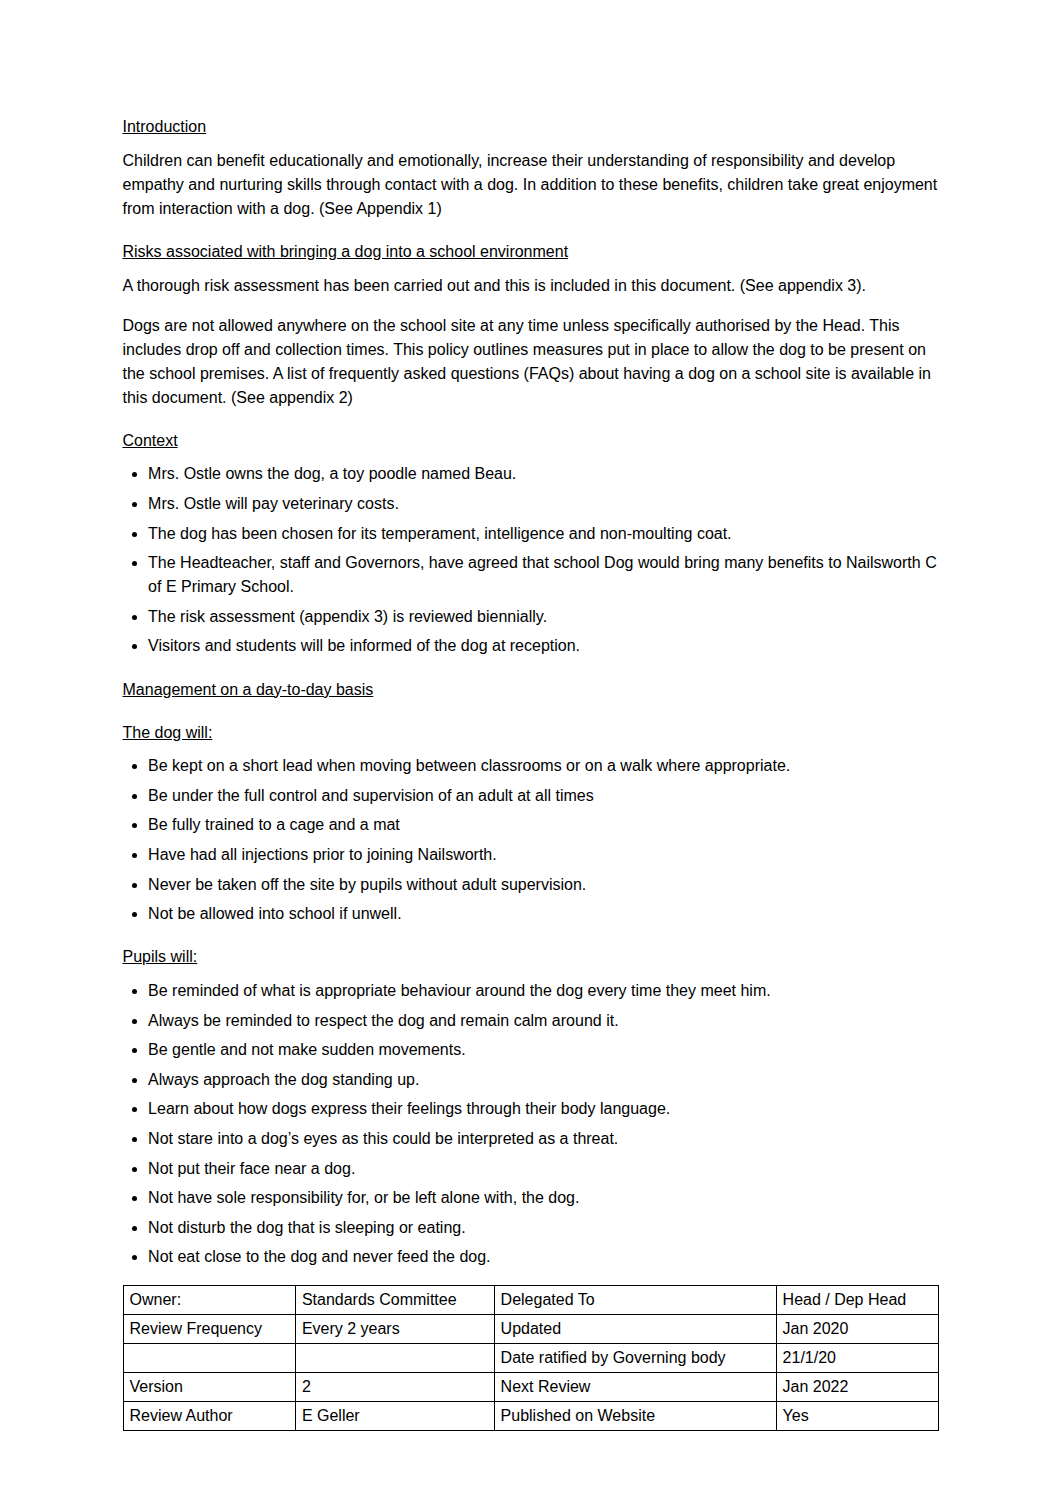Introduction
Children can benefit educationally and emotionally, increase their understanding of responsibility and develop empathy and nurturing skills through contact with a dog. In addition to these benefits, children take great enjoyment from interaction with a dog. (See Appendix 1)
Risks associated with bringing a dog into a school environment
A thorough risk assessment has been carried out and this is included in this document. (See appendix 3).
Dogs are not allowed anywhere on the school site at any time unless specifically authorised by the Head. This includes drop off and collection times. This policy outlines measures put in place to allow the dog to be present on the school premises. A list of frequently asked questions (FAQs) about having a dog on a school site is available in this document. (See appendix 2)
Context
Mrs. Ostle owns the dog, a toy poodle named Beau.
Mrs. Ostle will pay veterinary costs.
The dog has been chosen for its temperament, intelligence and non-moulting coat.
The Headteacher, staff and Governors, have agreed that school Dog would bring many benefits to Nailsworth C of E Primary School.
The risk assessment (appendix 3) is reviewed biennially.
Visitors and students will be informed of the dog at reception.
Management on a day-to-day basis
The dog will:
Be kept on a short lead when moving between classrooms or on a walk where appropriate.
Be under the full control and supervision of an adult at all times
Be fully trained to a cage and a mat
Have had all injections prior to joining Nailsworth.
Never be taken off the site by pupils without adult supervision.
Not be allowed into school if unwell.
Pupils will:
Be reminded of what is appropriate behaviour around the dog every time they meet him.
Always be reminded to respect the dog and remain calm around it.
Be gentle and not make sudden movements.
Always approach the dog standing up.
Learn about how dogs express their feelings through their body language.
Not stare into a dog’s eyes as this could be interpreted as a threat.
Not put their face near a dog.
Not have sole responsibility for, or be left alone with, the dog.
Not disturb the dog that is sleeping or eating.
Not eat close to the dog and never feed the dog.
| Owner: | Standards Committee | Delegated To | Head / Dep Head |
| Review Frequency | Every 2 years | Updated | Jan 2020 |
| | | Date ratified by Governing body | 21/1/20 |
| Version | 2 | Next Review | Jan 2022 |
| Review Author | E Geller | Published on Website | Yes |